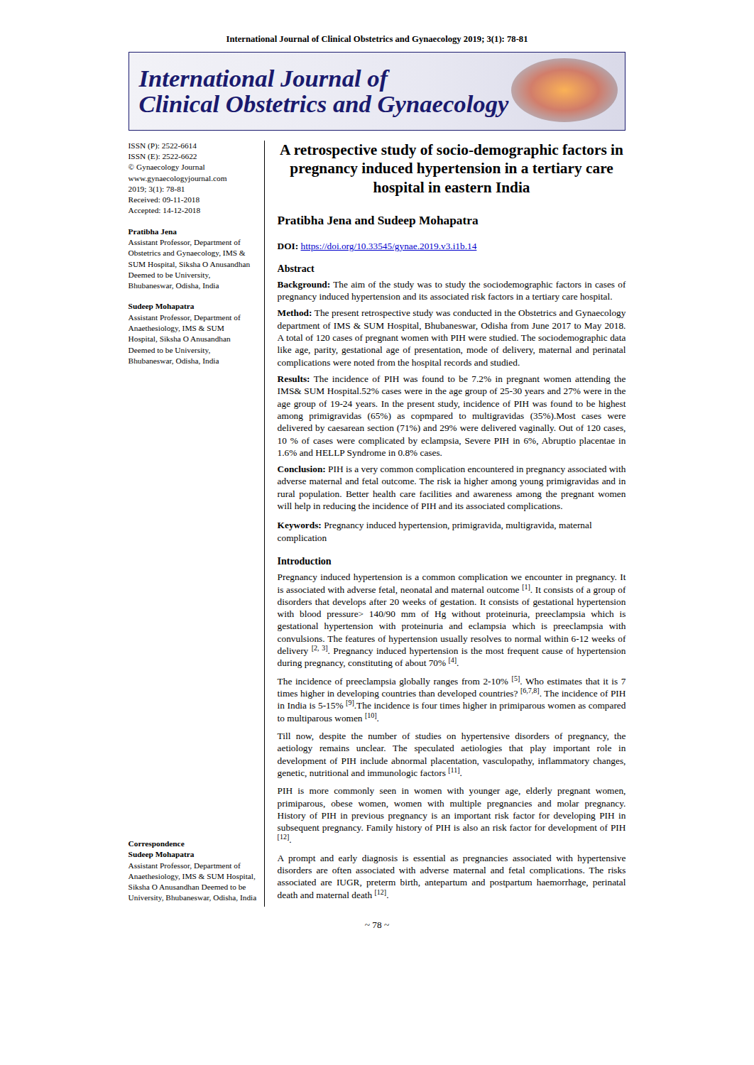International Journal of Clinical Obstetrics and Gynaecology 2019; 3(1): 78-81
International Journal ofClinical Obstetrics and Gynaecology
ISSN (P): 2522-6614
ISSN (E): 2522-6622
© Gynaecology Journal
www.gynaecologyjournal.com
2019; 3(1): 78-81
Received: 09-11-2018
Accepted: 14-12-2018
Pratibha Jena
Assistant Professor, Department of Obstetrics and Gynaecology, IMS & SUM Hospital, Siksha O Anusandhan Deemed to be University, Bhubaneswar, Odisha, India
Sudeep Mohapatra
Assistant Professor, Department of Anaethesiology, IMS & SUM Hospital, Siksha O Anusandhan Deemed to be University, Bhubaneswar, Odisha, India
Correspondence
Sudeep Mohapatra
Assistant Professor, Department of Anaethesiology, IMS & SUM Hospital, Siksha O Anusandhan Deemed to be University, Bhubaneswar, Odisha, India
A retrospective study of socio-demographic factors in pregnancy induced hypertension in a tertiary care hospital in eastern India
Pratibha Jena and Sudeep Mohapatra
DOI: https://doi.org/10.33545/gynae.2019.v3.i1b.14
Abstract
Background: The aim of the study was to study the sociodemographic factors in cases of pregnancy induced hypertension and its associated risk factors in a tertiary care hospital.
Method: The present retrospective study was conducted in the Obstetrics and Gynaecology department of IMS & SUM Hospital, Bhubaneswar, Odisha from June 2017 to May 2018. A total of 120 cases of pregnant women with PIH were studied. The sociodemographic data like age, parity, gestational age of presentation, mode of delivery, maternal and perinatal complications were noted from the hospital records and studied.
Results: The incidence of PIH was found to be 7.2% in pregnant women attending the IMS& SUM Hospital.52% cases were in the age group of 25-30 years and 27% were in the age group of 19-24 years. In the present study, incidence of PIH was found to be highest among primigravidas (65%) as copmpared to multigravidas (35%).Most cases were delivered by caesarean section (71%) and 29% were delivered vaginally. Out of 120 cases, 10 % of cases were complicated by eclampsia, Severe PIH in 6%, Abruptio placentae in 1.6% and HELLP Syndrome in 0.8% cases.
Conclusion: PIH is a very common complication encountered in pregnancy associated with adverse maternal and fetal outcome. The risk ia higher among young primigravidas and in rural population. Better health care facilities and awareness among the pregnant women will help in reducing the incidence of PIH and its associated complications.
Keywords: Pregnancy induced hypertension, primigravida, multigravida, maternal complication
Introduction
Pregnancy induced hypertension is a common complication we encounter in pregnancy. It is associated with adverse fetal, neonatal and maternal outcome [1]. It consists of a group of disorders that develops after 20 weeks of gestation. It consists of gestational hypertension with blood pressure> 140/90 mm of Hg without proteinuria, preeclampsia which is gestational hypertension with proteinuria and eclampsia which is preeclampsia with convulsions. The features of hypertension usually resolves to normal within 6-12 weeks of delivery [2, 3]. Pregnancy induced hypertension is the most frequent cause of hypertension during pregnancy, constituting of about 70% [4].
The incidence of preeclampsia globally ranges from 2-10% [5]. Who estimates that it is 7 times higher in developing countries than developed countries? [6,7,8]. The incidence of PIH in India is 5-15% [9].The incidence is four times higher in primiparous women as compared to multiparous women [10].
Till now, despite the number of studies on hypertensive disorders of pregnancy, the aetiology remains unclear. The speculated aetiologies that play important role in development of PIH include abnormal placentation, vasculopathy, inflammatory changes, genetic, nutritional and immunologic factors [11].
PIH is more commonly seen in women with younger age, elderly pregnant women, primiparous, obese women, women with multiple pregnancies and molar pregnancy. History of PIH in previous pregnancy is an important risk factor for developing PIH in subsequent pregnancy. Family history of PIH is also an risk factor for development of PIH [12].
A prompt and early diagnosis is essential as pregnancies associated with hypertensive disorders are often associated with adverse maternal and fetal complications. The risks associated are IUGR, preterm birth, antepartum and postpartum haemorrhage, perinatal death and maternal death [12].
~ 78 ~